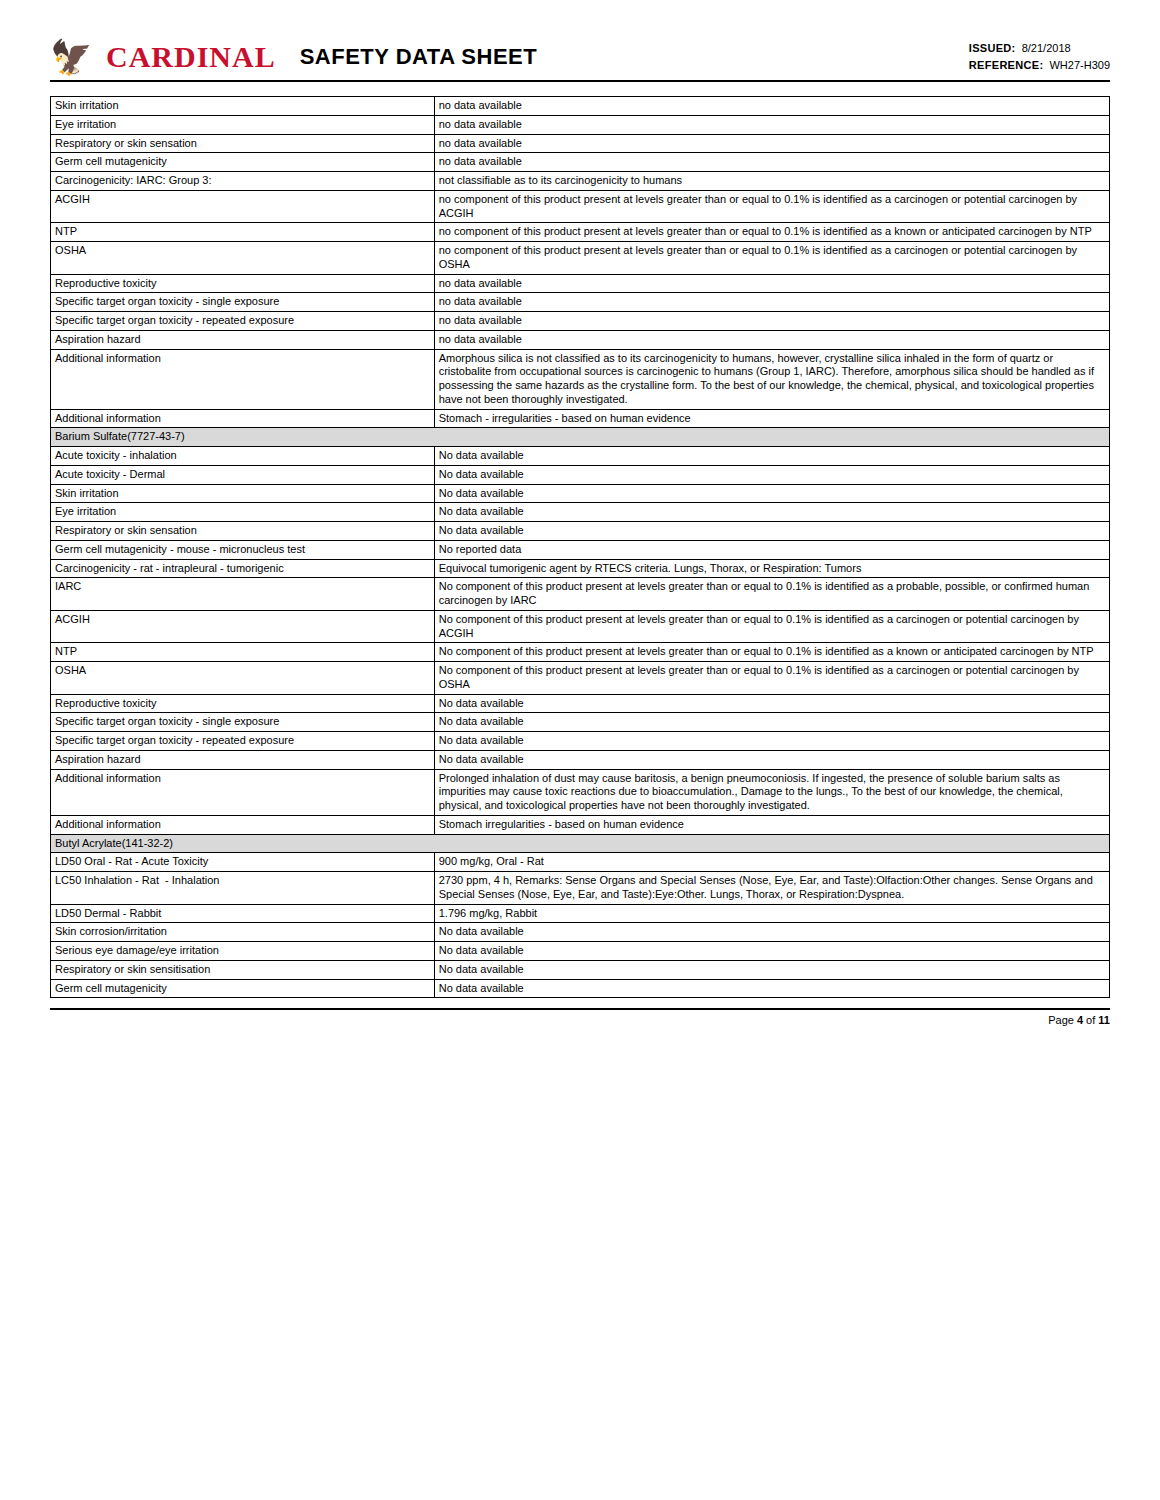🦅 CARDINAL SAFETY DATA SHEET
ISSUED: 8/21/2018
REFERENCE: WH27-H309
| Skin irritation | no data available |
| Eye irritation | no data available |
| Respiratory or skin sensation | no data available |
| Germ cell mutagenicity | no data available |
| Carcinogenicity: IARC: Group 3: | not classifiable as to its carcinogenicity to humans |
| ACGIH | no component of this product present at levels greater than or equal to 0.1% is identified as a carcinogen or potential carcinogen by ACGIH |
| NTP | no component of this product present at levels greater than or equal to 0.1% is identified as a known or anticipated carcinogen by NTP |
| OSHA | no component of this product present at levels greater than or equal to 0.1% is identified as a carcinogen or potential carcinogen by OSHA |
| Reproductive toxicity | no data available |
| Specific target organ toxicity - single exposure | no data available |
| Specific target organ toxicity - repeated exposure | no data available |
| Aspiration hazard | no data available |
| Additional information | Amorphous silica is not classified as to its carcinogenicity to humans, however, crystalline silica inhaled in the form of quartz or cristobalite from occupational sources is carcinogenic to humans (Group 1, IARC). Therefore, amorphous silica should be handled as if possessing the same hazards as the crystalline form. To the best of our knowledge, the chemical, physical, and toxicological properties have not been thoroughly investigated. |
| Additional information | Stomach - irregularities - based on human evidence |
| Barium Sulfate(7727-43-7) |
| Acute toxicity - inhalation | No data available |
| Acute toxicity - Dermal | No data available |
| Skin irritation | No data available |
| Eye irritation | No data available |
| Respiratory or skin sensation | No data available |
| Germ cell mutagenicity - mouse - micronucleus test | No reported data |
| Carcinogenicity - rat - intrapleural - tumorigenic | Equivocal tumorigenic agent by RTECS criteria. Lungs, Thorax, or Respiration: Tumors |
| IARC | No component of this product present at levels greater than or equal to 0.1% is identified as a probable, possible, or confirmed human carcinogen by IARC |
| ACGIH | No component of this product present at levels greater than or equal to 0.1% is identified as a carcinogen or potential carcinogen by ACGIH |
| NTP | No component of this product present at levels greater than or equal to 0.1% is identified as a known or anticipated carcinogen by NTP |
| OSHA | No component of this product present at levels greater than or equal to 0.1% is identified as a carcinogen or potential carcinogen by OSHA |
| Reproductive toxicity | No data available |
| Specific target organ toxicity - single exposure | No data available |
| Specific target organ toxicity - repeated exposure | No data available |
| Aspiration hazard | No data available |
| Additional information | Prolonged inhalation of dust may cause baritosis, a benign pneumoconiosis. If ingested, the presence of soluble barium salts as impurities may cause toxic reactions due to bioaccumulation., Damage to the lungs., To the best of our knowledge, the chemical, physical, and toxicological properties have not been thoroughly investigated. |
| Additional information | Stomach irregularities - based on human evidence |
| Butyl Acrylate(141-32-2) |
| LD50 Oral - Rat - Acute Toxicity | 900 mg/kg, Oral - Rat |
| LC50 Inhalation - Rat - Inhalation | 2730 ppm, 4 h, Remarks: Sense Organs and Special Senses (Nose, Eye, Ear, and Taste):Olfaction:Other changes. Sense Organs and Special Senses (Nose, Eye, Ear, and Taste):Eye:Other. Lungs, Thorax, or Respiration:Dyspnea. |
| LD50 Dermal - Rabbit | 1.796 mg/kg, Rabbit |
| Skin corrosion/irritation | No data available |
| Serious eye damage/eye irritation | No data available |
| Respiratory or skin sensitisation | No data available |
| Germ cell mutagenicity | No data available |
Page 4 of 11